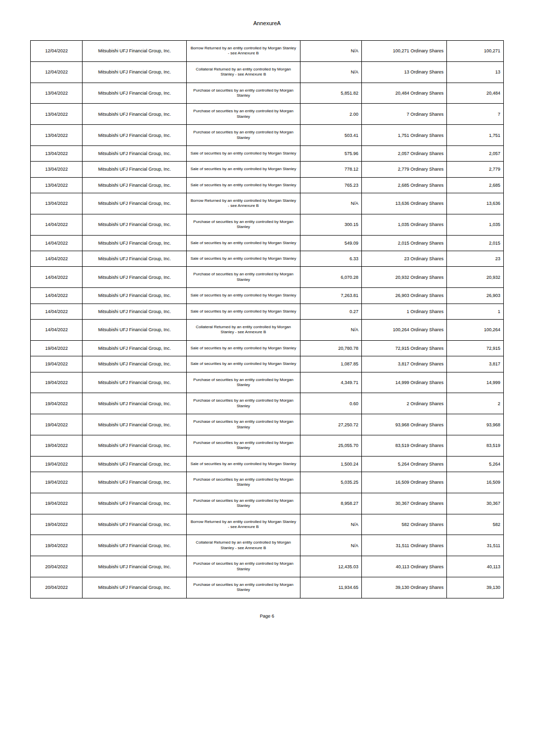AnnexureA
| 12/04/2022 | Mitsubishi UFJ Financial Group, Inc. | Borrow Returned by an entity controlled by Morgan Stanley - see Annexure B | N/A | 100,271 Ordinary Shares | 100,271 |
| 12/04/2022 | Mitsubishi UFJ Financial Group, Inc. | Collateral Returned by an entity controlled by Morgan Stanley - see Annexure B | N/A | 13 Ordinary Shares | 13 |
| 13/04/2022 | Mitsubishi UFJ Financial Group, Inc. | Purchase of securities by an entity controlled by Morgan Stanley | 5,851.82 | 20,484 Ordinary Shares | 20,484 |
| 13/04/2022 | Mitsubishi UFJ Financial Group, Inc. | Purchase of securities by an entity controlled by Morgan Stanley | 2.00 | 7 Ordinary Shares | 7 |
| 13/04/2022 | Mitsubishi UFJ Financial Group, Inc. | Purchase of securities by an entity controlled by Morgan Stanley | 503.41 | 1,751 Ordinary Shares | 1,751 |
| 13/04/2022 | Mitsubishi UFJ Financial Group, Inc. | Sale of securities by an entity controlled by Morgan Stanley | 575.96 | 2,057 Ordinary Shares | 2,057 |
| 13/04/2022 | Mitsubishi UFJ Financial Group, Inc. | Sale of securities by an entity controlled by Morgan Stanley | 778.12 | 2,779 Ordinary Shares | 2,779 |
| 13/04/2022 | Mitsubishi UFJ Financial Group, Inc. | Sale of securities by an entity controlled by Morgan Stanley | 765.23 | 2,685 Ordinary Shares | 2,685 |
| 13/04/2022 | Mitsubishi UFJ Financial Group, Inc. | Borrow Returned by an entity controlled by Morgan Stanley - see Annexure B | N/A | 13,636 Ordinary Shares | 13,636 |
| 14/04/2022 | Mitsubishi UFJ Financial Group, Inc. | Purchase of securities by an entity controlled by Morgan Stanley | 300.15 | 1,035 Ordinary Shares | 1,035 |
| 14/04/2022 | Mitsubishi UFJ Financial Group, Inc. | Sale of securities by an entity controlled by Morgan Stanley | 549.09 | 2,015 Ordinary Shares | 2,015 |
| 14/04/2022 | Mitsubishi UFJ Financial Group, Inc. | Sale of securities by an entity controlled by Morgan Stanley | 6.33 | 23 Ordinary Shares | 23 |
| 14/04/2022 | Mitsubishi UFJ Financial Group, Inc. | Purchase of securities by an entity controlled by Morgan Stanley | 6,070.28 | 20,932 Ordinary Shares | 20,932 |
| 14/04/2022 | Mitsubishi UFJ Financial Group, Inc. | Sale of securities by an entity controlled by Morgan Stanley | 7,263.81 | 26,903 Ordinary Shares | 26,903 |
| 14/04/2022 | Mitsubishi UFJ Financial Group, Inc. | Sale of securities by an entity controlled by Morgan Stanley | 0.27 | 1 Ordinary Shares | 1 |
| 14/04/2022 | Mitsubishi UFJ Financial Group, Inc. | Collateral Returned by an entity controlled by Morgan Stanley - see Annexure B | N/A | 100,264 Ordinary Shares | 100,264 |
| 19/04/2022 | Mitsubishi UFJ Financial Group, Inc. | Sale of securities by an entity controlled by Morgan Stanley | 20,780.78 | 72,915 Ordinary Shares | 72,915 |
| 19/04/2022 | Mitsubishi UFJ Financial Group, Inc. | Sale of securities by an entity controlled by Morgan Stanley | 1,087.85 | 3,817 Ordinary Shares | 3,817 |
| 19/04/2022 | Mitsubishi UFJ Financial Group, Inc. | Purchase of securities by an entity controlled by Morgan Stanley | 4,349.71 | 14,999 Ordinary Shares | 14,999 |
| 19/04/2022 | Mitsubishi UFJ Financial Group, Inc. | Purchase of securities by an entity controlled by Morgan Stanley | 0.60 | 2 Ordinary Shares | 2 |
| 19/04/2022 | Mitsubishi UFJ Financial Group, Inc. | Purchase of securities by an entity controlled by Morgan Stanley | 27,250.72 | 93,968 Ordinary Shares | 93,968 |
| 19/04/2022 | Mitsubishi UFJ Financial Group, Inc. | Purchase of securities by an entity controlled by Morgan Stanley | 25,055.70 | 83,519 Ordinary Shares | 83,519 |
| 19/04/2022 | Mitsubishi UFJ Financial Group, Inc. | Sale of securities by an entity controlled by Morgan Stanley | 1,500.24 | 5,264 Ordinary Shares | 5,264 |
| 19/04/2022 | Mitsubishi UFJ Financial Group, Inc. | Purchase of securities by an entity controlled by Morgan Stanley | 5,035.25 | 16,509 Ordinary Shares | 16,509 |
| 19/04/2022 | Mitsubishi UFJ Financial Group, Inc. | Purchase of securities by an entity controlled by Morgan Stanley | 8,958.27 | 30,367 Ordinary Shares | 30,367 |
| 19/04/2022 | Mitsubishi UFJ Financial Group, Inc. | Borrow Returned by an entity controlled by Morgan Stanley - see Annexure B | N/A | 582 Ordinary Shares | 582 |
| 19/04/2022 | Mitsubishi UFJ Financial Group, Inc. | Collateral Returned by an entity controlled by Morgan Stanley - see Annexure B | N/A | 31,511 Ordinary Shares | 31,511 |
| 20/04/2022 | Mitsubishi UFJ Financial Group, Inc. | Purchase of securities by an entity controlled by Morgan Stanley | 12,435.03 | 40,113 Ordinary Shares | 40,113 |
| 20/04/2022 | Mitsubishi UFJ Financial Group, Inc. | Purchase of securities by an entity controlled by Morgan Stanley | 11,934.65 | 39,130 Ordinary Shares | 39,130 |
Page 6